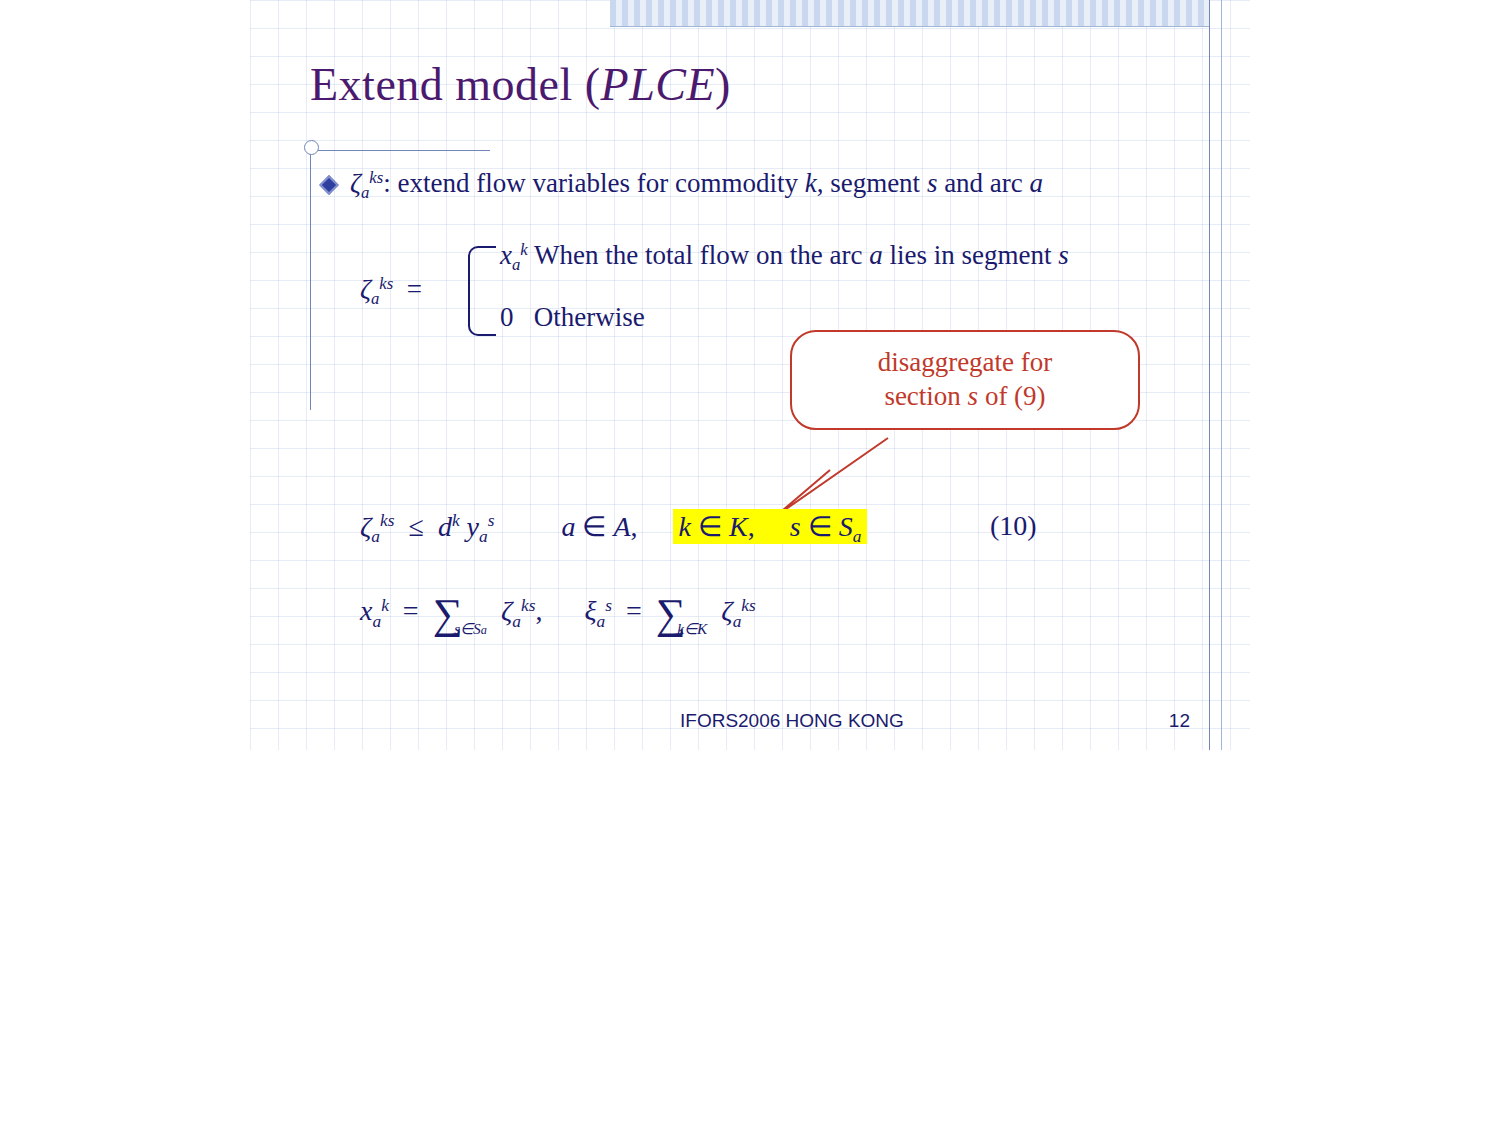Extend model (PLCE)
ζaks: extend flow variables for commodity k, segment s and arc a
ζaks =
xak When the total flow on the arc a lies in segment s
0 Otherwise
disaggregate for
section s of (9)
ζaks ≤ dk yas a ∈ A, k ∈ K, s ∈ Sa
(10)
xak = ∑s∈Sa ζaks, ξas = ∑k∈K ζaks
IFORS2006 HONG KONG
12